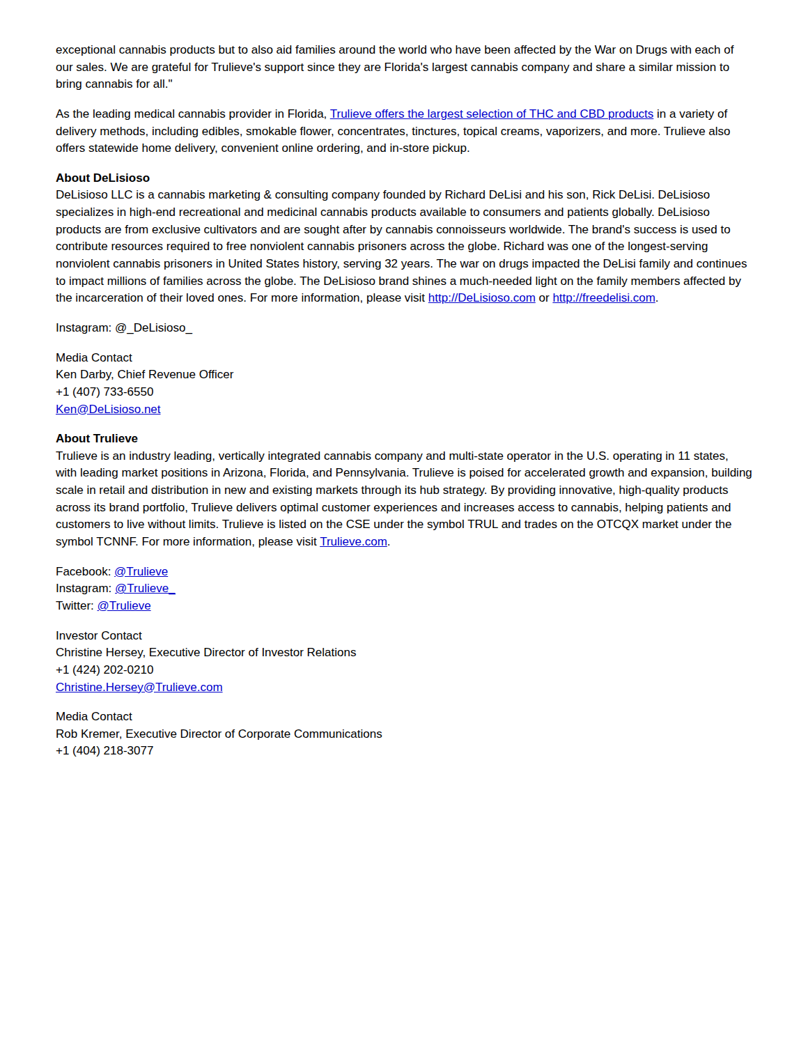exceptional cannabis products but to also aid families around the world who have been affected by the War on Drugs with each of our sales. We are grateful for Trulieve's support since they are Florida's largest cannabis company and share a similar mission to bring cannabis for all."
As the leading medical cannabis provider in Florida, Trulieve offers the largest selection of THC and CBD products in a variety of delivery methods, including edibles, smokable flower, concentrates, tinctures, topical creams, vaporizers, and more. Trulieve also offers statewide home delivery, convenient online ordering, and in-store pickup.
About DeLisioso
DeLisioso LLC is a cannabis marketing & consulting company founded by Richard DeLisi and his son, Rick DeLisi. DeLisioso specializes in high-end recreational and medicinal cannabis products available to consumers and patients globally. DeLisioso products are from exclusive cultivators and are sought after by cannabis connoisseurs worldwide. The brand's success is used to contribute resources required to free nonviolent cannabis prisoners across the globe. Richard was one of the longest-serving nonviolent cannabis prisoners in United States history, serving 32 years. The war on drugs impacted the DeLisi family and continues to impact millions of families across the globe. The DeLisioso brand shines a much-needed light on the family members affected by the incarceration of their loved ones. For more information, please visit http://DeLisioso.com or http://freedelisi.com.
Instagram: @_DeLisioso_
Media Contact
Ken Darby, Chief Revenue Officer
+1 (407) 733-6550
Ken@DeLisioso.net
About Trulieve
Trulieve is an industry leading, vertically integrated cannabis company and multi-state operator in the U.S. operating in 11 states, with leading market positions in Arizona, Florida, and Pennsylvania. Trulieve is poised for accelerated growth and expansion, building scale in retail and distribution in new and existing markets through its hub strategy. By providing innovative, high-quality products across its brand portfolio, Trulieve delivers optimal customer experiences and increases access to cannabis, helping patients and customers to live without limits. Trulieve is listed on the CSE under the symbol TRUL and trades on the OTCQX market under the symbol TCNNF. For more information, please visit Trulieve.com.
Facebook: @Trulieve
Instagram: @Trulieve_
Twitter: @Trulieve
Investor Contact
Christine Hersey, Executive Director of Investor Relations
+1 (424) 202-0210
Christine.Hersey@Trulieve.com
Media Contact
Rob Kremer, Executive Director of Corporate Communications
+1 (404) 218-3077